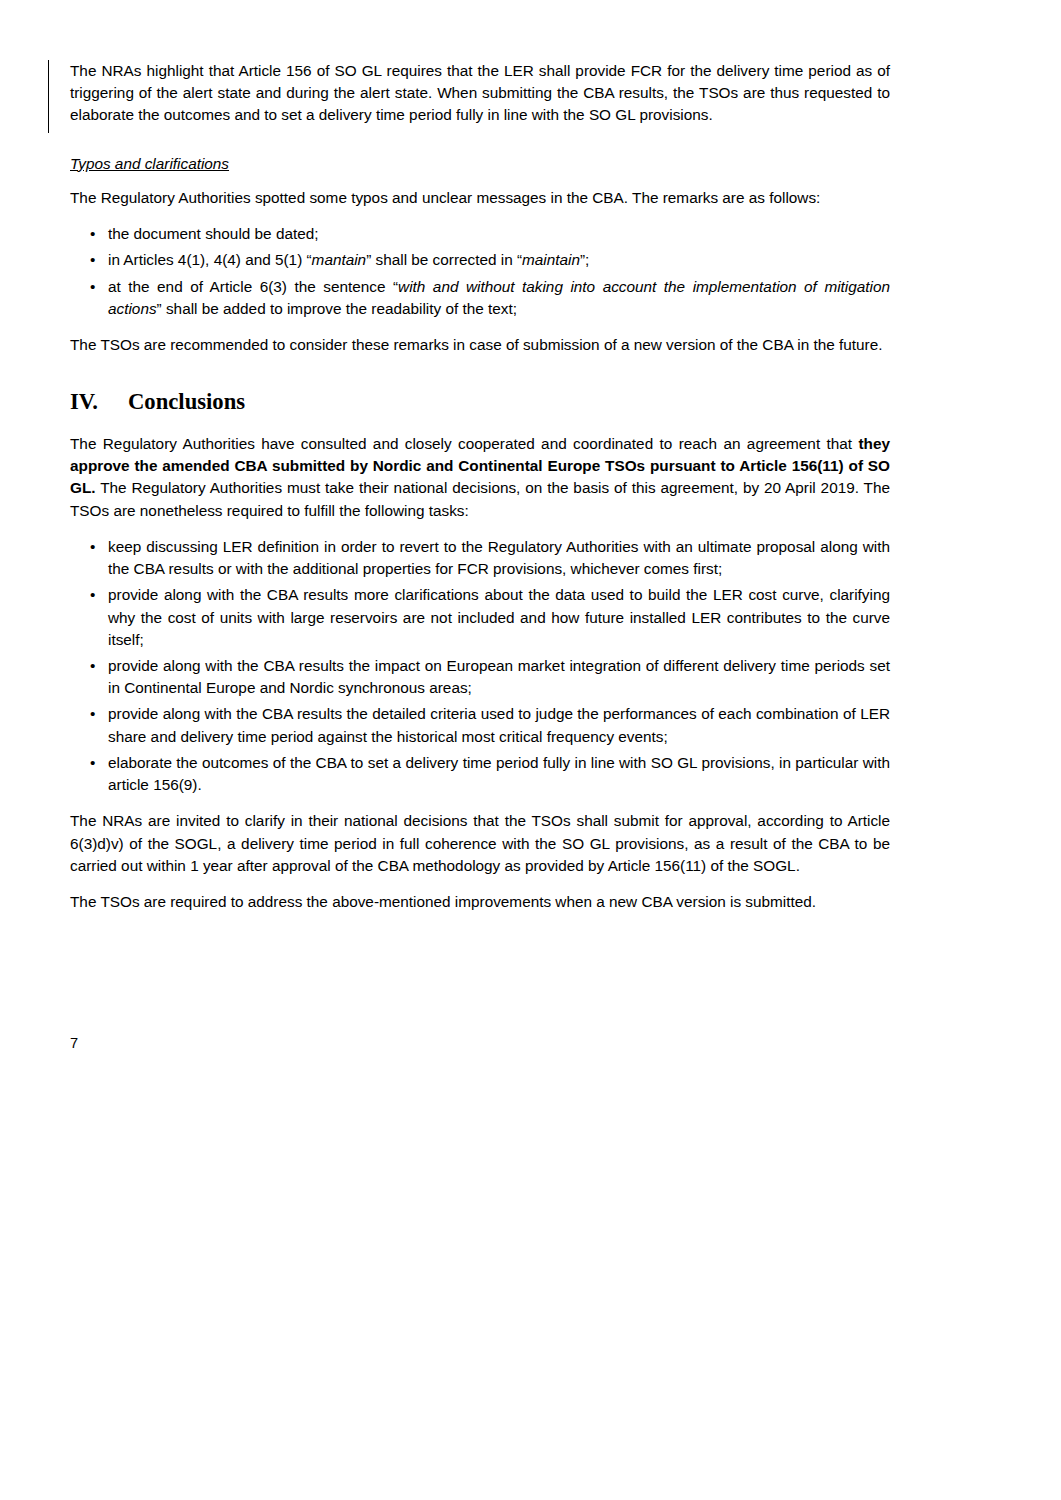The NRAs highlight that Article 156 of SO GL requires that the LER shall provide FCR for the delivery time period as of triggering of the alert state and during the alert state. When submitting the CBA results, the TSOs are thus requested to elaborate the outcomes and to set a delivery time period fully in line with the SO GL provisions.
Typos and clarifications
The Regulatory Authorities spotted some typos and unclear messages in the CBA. The remarks are as follows:
the document should be dated;
in Articles 4(1), 4(4) and 5(1) “mantain” shall be corrected in “maintain”;
at the end of Article 6(3) the sentence “with and without taking into account the implementation of mitigation actions” shall be added to improve the readability of the text;
The TSOs are recommended to consider these remarks in case of submission of a new version of the CBA in the future.
IV. Conclusions
The Regulatory Authorities have consulted and closely cooperated and coordinated to reach an agreement that they approve the amended CBA submitted by Nordic and Continental Europe TSOs pursuant to Article 156(11) of SO GL. The Regulatory Authorities must take their national decisions, on the basis of this agreement, by 20 April 2019. The TSOs are nonetheless required to fulfill the following tasks:
keep discussing LER definition in order to revert to the Regulatory Authorities with an ultimate proposal along with the CBA results or with the additional properties for FCR provisions, whichever comes first;
provide along with the CBA results more clarifications about the data used to build the LER cost curve, clarifying why the cost of units with large reservoirs are not included and how future installed LER contributes to the curve itself;
provide along with the CBA results the impact on European market integration of different delivery time periods set in Continental Europe and Nordic synchronous areas;
provide along with the CBA results the detailed criteria used to judge the performances of each combination of LER share and delivery time period against the historical most critical frequency events;
elaborate the outcomes of the CBA to set a delivery time period fully in line with SO GL provisions, in particular with article 156(9).
The NRAs are invited to clarify in their national decisions that the TSOs shall submit for approval, according to Article 6(3)d)v) of the SOGL, a delivery time period in full coherence with the SO GL provisions, as a result of the CBA to be carried out within 1 year after approval of the CBA methodology as provided by Article 156(11) of the SOGL.
The TSOs are required to address the above-mentioned improvements when a new CBA version is submitted.
7